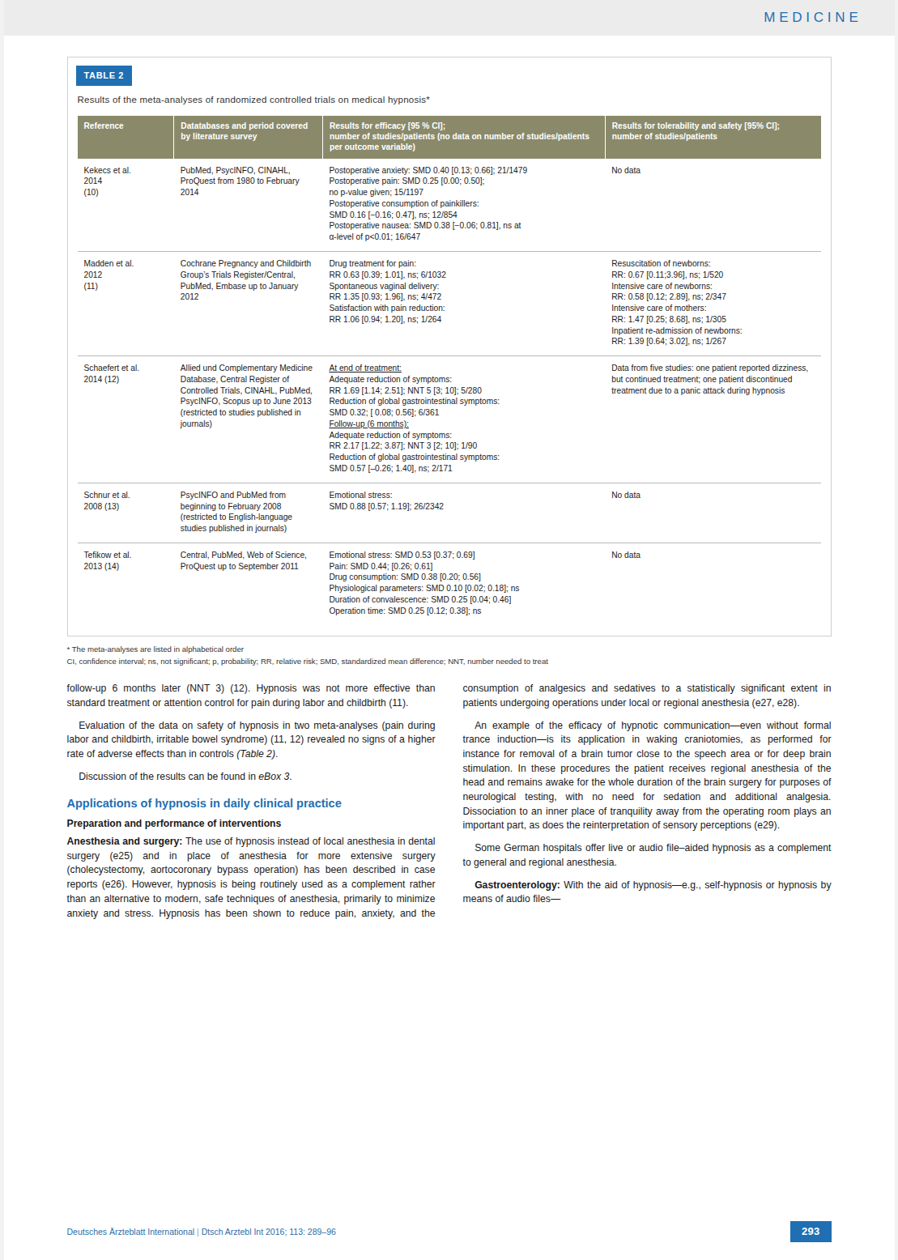MEDICINE
TABLE 2
Results of the meta-analyses of randomized controlled trials on medical hypnosis*
| Reference | Datatabases and period covered by literature survey | Results for efficacy [95 % CI]; number of studies/patients (no data on number of studies/patients per outcome variable) | Results for tolerability and safety [95% CI]; number of studies/patients |
| --- | --- | --- | --- |
| Kekecs et al. 2014 (10) | PubMed, PsycINFO, CINAHL, ProQuest from 1980 to February 2014 | Postoperative anxiety: SMD 0.40 [0.13; 0.66]; 21/1479 Postoperative pain: SMD 0.25 [0.00; 0.50]; no p-value given; 15/1197 Postoperative consumption of painkillers: SMD 0.16 [−0.16; 0.47], ns; 12/854 Postoperative nausea: SMD 0.38 [−0.06; 0.81], ns at α-level of p<0.01; 16/647 | No data |
| Madden et al. 2012 (11) | Cochrane Pregnancy and Childbirth Group’s Trials Register/Central, PubMed, Embase up to January 2012 | Drug treatment for pain: RR 0.63 [0.39; 1.01], ns; 6/1032 Spontaneous vaginal delivery: RR 1.35 [0.93; 1.96], ns; 4/472 Satisfaction with pain reduction: RR 1.06 [0.94; 1.20], ns; 1/264 | Resuscitation of newborns: RR: 0.67 [0.11;3.96], ns; 1/520 Intensive care of newborns: RR: 0.58 [0.12; 2.89], ns; 2/347 Intensive care of mothers: RR: 1.47 [0.25; 8.68], ns; 1/305 Inpatient re-admission of newborns: RR: 1.39 [0.64; 3.02], ns; 1/267 |
| Schaefert et al. 2014 (12) | Allied und Complementary Medicine Database, Central Register of Controlled Trials, CINAHL, PubMed, PsycINFO, Scopus up to June 2013 (restricted to studies published in journals) | At end of treatment: Adequate reduction of symptoms: RR 1.69 [1.14; 2.51]; NNT 5 [3; 10]; 5/280 Reduction of global gastrointestinal symptoms: SMD 0.32; [ 0.08; 0.56]; 6/361 Follow-up (6 months): Adequate reduction of symptoms: RR 2.17 [1.22; 3.87]; NNT 3 [2; 10]; 1/90 Reduction of global gastrointestinal symptoms: SMD 0.57 [–0.26; 1.40], ns; 2/171 | Data from five studies: one patient reported dizziness, but continued treatment; one patient discontinued treatment due to a panic attack during hypnosis |
| Schnur et al. 2008 (13) | PsycINFO and PubMed from beginning to February 2008 (restricted to English-language studies published in journals) | Emotional stress: SMD 0.88 [0.57; 1.19]; 26/2342 | No data |
| Tefikow et al. 2013 (14) | Central, PubMed, Web of Science, ProQuest up to September 2011 | Emotional stress: SMD 0.53 [0.37; 0.69] Pain: SMD 0.44; [0.26; 0.61] Drug consumption: SMD 0.38 [0.20; 0.56] Physiological parameters: SMD 0.10 [0.02; 0.18]; ns Duration of convalescence: SMD 0.25 [0.04; 0.46] Operation time: SMD 0.25 [0.12; 0.38]; ns | No data |
* The meta-analyses are listed in alphabetical order
CI, confidence interval; ns, not significant; p, probability; RR, relative risk; SMD, standardized mean difference; NNT, number needed to treat
follow-up 6 months later (NNT 3) (12). Hypnosis was not more effective than standard treatment or attention control for pain during labor and childbirth (11).
Evaluation of the data on safety of hypnosis in two meta-analyses (pain during labor and childbirth, irritable bowel syndrome) (11, 12) revealed no signs of a higher rate of adverse effects than in controls (Table 2).
Discussion of the results can be found in eBox 3.
Applications of hypnosis in daily clinical practice
Preparation and performance of interventions
Anesthesia and surgery: The use of hypnosis instead of local anesthesia in dental surgery (e25) and in place of anesthesia for more extensive surgery (cholecystectomy, aortocoronary bypass operation) has been described in case reports (e26). However, hypnosis is being routinely used as a complement rather than an alternative to modern, safe techniques of anesthesia, primarily to minimize anxiety and stress. Hypnosis has been shown to reduce pain, anxiety, and the consumption of analgesics and sedatives to a statistically significant extent in patients undergoing operations under local or regional anesthesia (e27, e28).
An example of the efficacy of hypnotic communication—even without formal trance induction—is its application in waking craniotomies, as performed for instance for removal of a brain tumor close to the speech area or for deep brain stimulation. In these procedures the patient receives regional anesthesia of the head and remains awake for the whole duration of the brain surgery for purposes of neurological testing, with no need for sedation and additional analgesia. Dissociation to an inner place of tranquility away from the operating room plays an important part, as does the reinterpretation of sensory perceptions (e29).
Some German hospitals offer live or audio file–aided hypnosis as a complement to general and regional anesthesia.
Gastroenterology: With the aid of hypnosis—e.g., self-hypnosis or hypnosis by means of audio files—
Deutsches Ärzteblatt International | Dtsch Arztebl Int 2016; 113: 289–96
293